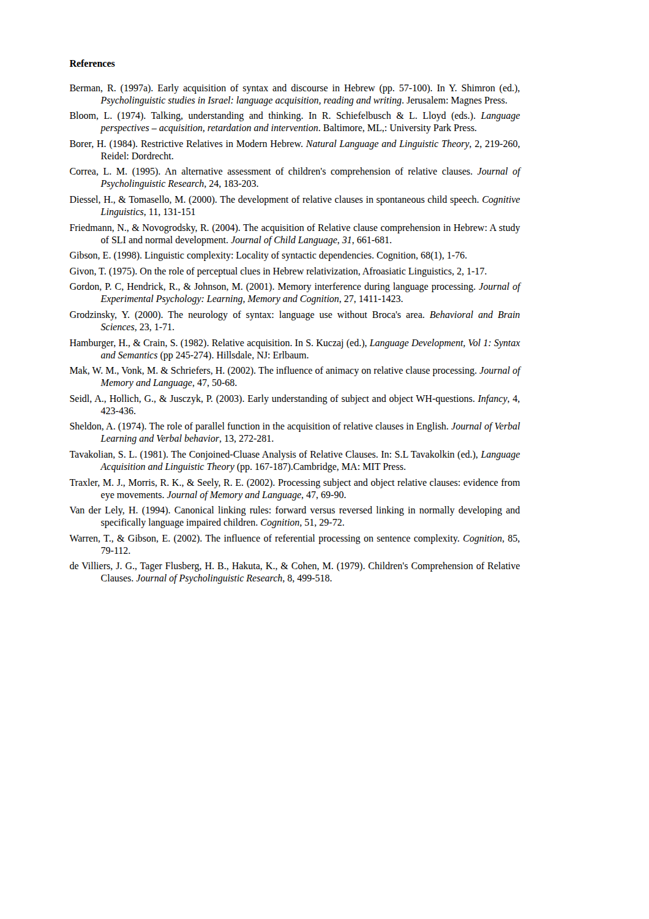References
Berman, R. (1997a). Early acquisition of syntax and discourse in Hebrew (pp. 57-100). In Y. Shimron (ed.), Psycholinguistic studies in Israel: language acquisition, reading and writing. Jerusalem: Magnes Press.
Bloom, L. (1974). Talking, understanding and thinking. In R. Schiefelbusch & L. Lloyd (eds.). Language perspectives – acquisition, retardation and intervention. Baltimore, ML,: University Park Press.
Borer, H. (1984). Restrictive Relatives in Modern Hebrew. Natural Language and Linguistic Theory, 2, 219-260, Reidel: Dordrecht.
Correa, L. M. (1995). An alternative assessment of children's comprehension of relative clauses. Journal of Psycholinguistic Research, 24, 183-203.
Diessel, H., & Tomasello, M. (2000). The development of relative clauses in spontaneous child speech. Cognitive Linguistics, 11, 131-151
Friedmann, N., & Novogrodsky, R. (2004). The acquisition of Relative clause comprehension in Hebrew: A study of SLI and normal development. Journal of Child Language, 31, 661-681.
Gibson, E. (1998). Linguistic complexity: Locality of syntactic dependencies. Cognition, 68(1), 1-76.
Givon, T. (1975). On the role of perceptual clues in Hebrew relativization, Afroasiatic Linguistics, 2, 1-17.
Gordon, P. C, Hendrick, R., & Johnson, M. (2001). Memory interference during language processing. Journal of Experimental Psychology: Learning, Memory and Cognition, 27, 1411-1423.
Grodzinsky, Y. (2000). The neurology of syntax: language use without Broca's area. Behavioral and Brain Sciences, 23, 1-71.
Hamburger, H., & Crain, S. (1982). Relative acquisition. In S. Kuczaj (ed.), Language Development, Vol 1: Syntax and Semantics (pp 245-274). Hillsdale, NJ: Erlbaum.
Mak, W. M., Vonk, M. & Schriefers, H. (2002). The influence of animacy on relative clause processing. Journal of Memory and Language, 47, 50-68.
Seidl, A., Hollich, G., & Jusczyk, P. (2003). Early understanding of subject and object WH-questions. Infancy, 4, 423-436.
Sheldon, A. (1974). The role of parallel function in the acquisition of relative clauses in English. Journal of Verbal Learning and Verbal behavior, 13, 272-281.
Tavakolian, S. L. (1981). The Conjoined-Cluase Analysis of Relative Clauses. In: S.L Tavakolkin (ed.), Language Acquisition and Linguistic Theory (pp. 167-187).Cambridge, MA: MIT Press.
Traxler, M. J., Morris, R. K., & Seely, R. E. (2002). Processing subject and object relative clauses: evidence from eye movements. Journal of Memory and Language, 47, 69-90.
Van der Lely, H. (1994). Canonical linking rules: forward versus reversed linking in normally developing and specifically language impaired children. Cognition, 51, 29-72.
Warren, T., & Gibson, E. (2002). The influence of referential processing on sentence complexity. Cognition, 85, 79-112.
de Villiers, J. G., Tager Flusberg, H. B., Hakuta, K., & Cohen, M. (1979). Children's Comprehension of Relative Clauses. Journal of Psycholinguistic Research, 8, 499-518.